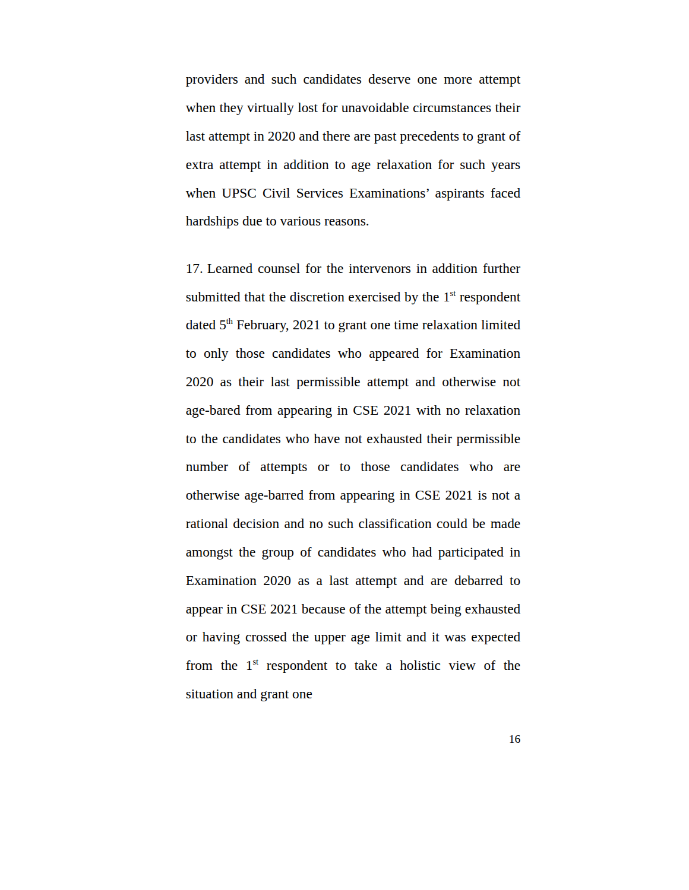providers and such candidates deserve one more attempt when they virtually lost for unavoidable circumstances their last attempt in 2020 and there are past precedents to grant of extra attempt in addition to age relaxation for such years when UPSC Civil Services Examinations’ aspirants faced hardships due to various reasons.
17. Learned counsel for the intervenors in addition further submitted that the discretion exercised by the 1st respondent dated 5th February, 2021 to grant one time relaxation limited to only those candidates who appeared for Examination 2020 as their last permissible attempt and otherwise not age-bared from appearing in CSE 2021 with no relaxation to the candidates who have not exhausted their permissible number of attempts or to those candidates who are otherwise age-barred from appearing in CSE 2021 is not a rational decision and no such classification could be made amongst the group of candidates who had participated in Examination 2020 as a last attempt and are debarred to appear in CSE 2021 because of the attempt being exhausted or having crossed the upper age limit and it was expected from the 1st respondent to take a holistic view of the situation and grant one
16